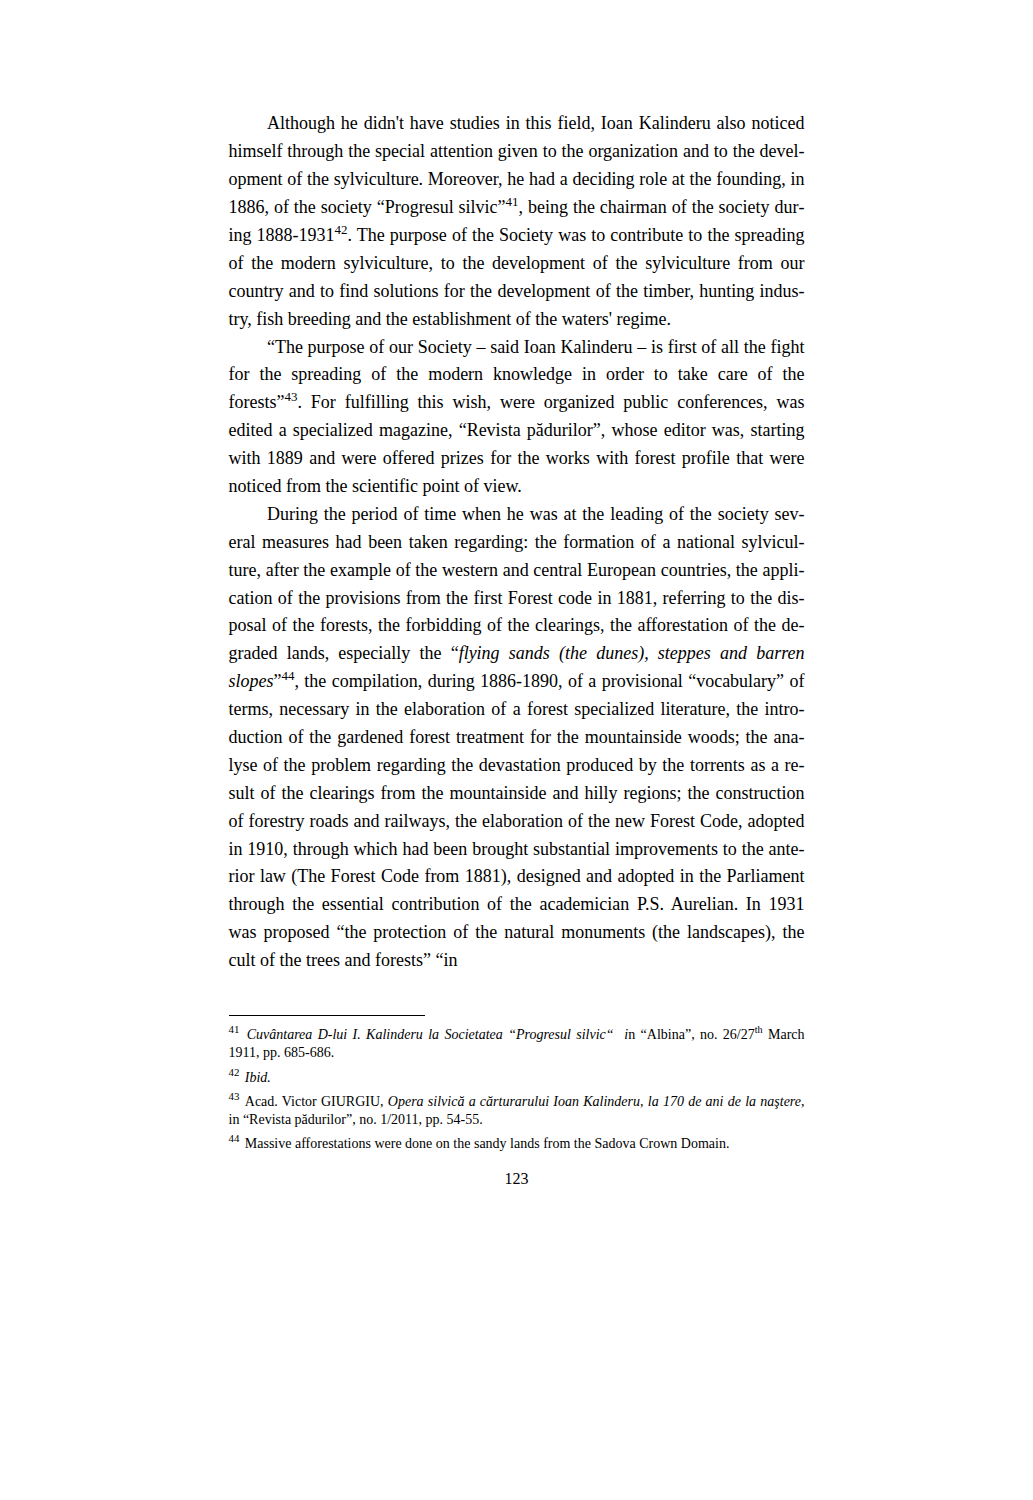Although he didn't have studies in this field, Ioan Kalinderu also noticed himself through the special attention given to the organization and to the development of the sylviculture. Moreover, he had a deciding role at the founding, in 1886, of the society “Progresul silvic”41, being the chairman of the society during 1888-193142. The purpose of the Society was to contribute to the spreading of the modern sylviculture, to the development of the sylviculture from our country and to find solutions for the development of the timber, hunting industry, fish breeding and the establishment of the waters' regime.
“The purpose of our Society – said Ioan Kalinderu – is first of all the fight for the spreading of the modern knowledge in order to take care of the forests”43. For fulfilling this wish, were organized public conferences, was edited a specialized magazine, “Revista pădurilor”, whose editor was, starting with 1889 and were offered prizes for the works with forest profile that were noticed from the scientific point of view.
During the period of time when he was at the leading of the society several measures had been taken regarding: the formation of a national sylviculture, after the example of the western and central European countries, the application of the provisions from the first Forest code in 1881, referring to the disposal of the forests, the forbidding of the clearings, the afforestation of the degraded lands, especially the “flying sands (the dunes), steppes and barren slopes”44, the compilation, during 1886-1890, of a provisional “vocabulary” of terms, necessary in the elaboration of a forest specialized literature, the introduction of the gardened forest treatment for the mountainside woods; the analyse of the problem regarding the devastation produced by the torrents as a result of the clearings from the mountainside and hilly regions; the construction of forestry roads and railways, the elaboration of the new Forest Code, adopted in 1910, through which had been brought substantial improvements to the anterior law (The Forest Code from 1881), designed and adopted in the Parliament through the essential contribution of the academician P.S. Aurelian. In 1931 was proposed “the protection of the natural monuments (the landscapes), the cult of the trees and forests” “in
41 Cuvântarea D-lui I. Kalinderu la Societatea “Progresul silvic“ in “Albina”, no. 26/27th March 1911, pp. 685-686.
42 Ibid.
43 Acad. Victor GIURGIU, Opera silvică a cărturarului Ioan Kalinderu, la 170 de ani de la naştere, in “Revista pădurilor”, no. 1/2011, pp. 54-55.
44 Massive afforestations were done on the sandy lands from the Sadova Crown Domain.
123